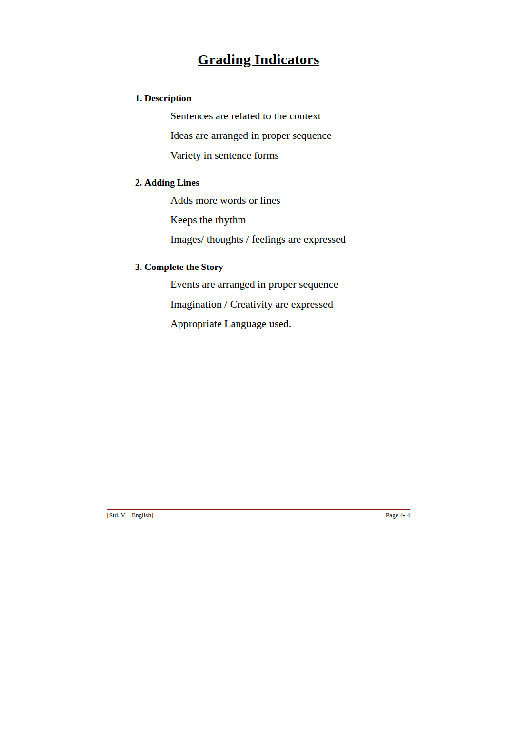Grading Indicators
Description
Sentences are related to the context
Ideas are arranged in proper sequence
Variety in sentence forms
Adding Lines
Adds more words or lines
Keeps the rhythm
Images/ thoughts / feelings are expressed
Complete the Story
Events are arranged in proper sequence
Imagination / Creativity are expressed
Appropriate Language used.
[Std. V – English] Page 4- 4